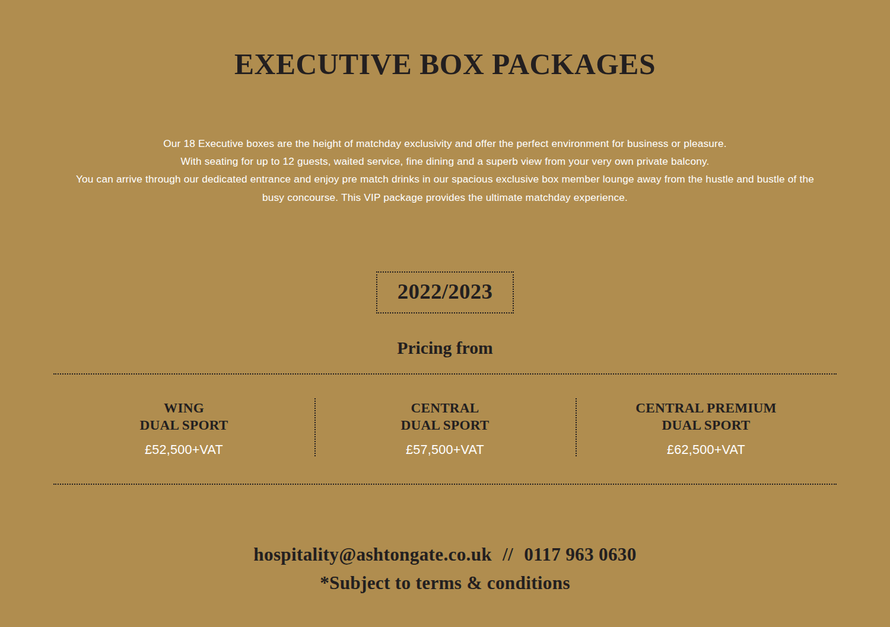Executive Box Packages
Our 18 Executive boxes are the height of matchday exclusivity and offer the perfect environment for business or pleasure.
With seating for up to 12 guests, waited service, fine dining and a superb view from your very own private balcony.
You can arrive through our dedicated entrance and enjoy pre match drinks in our spacious exclusive box member lounge away from the hustle and bustle of the busy concourse. This VIP package provides the ultimate matchday experience.
2022/2023
Pricing from
Wing
Dual Sport
£52,500+VAT
Central
Dual Sport
£57,500+VAT
Central Premium
Dual Sport
£62,500+VAT
hospitality@ashtongate.co.uk // 0117 963 0630
*Subject to terms & conditions